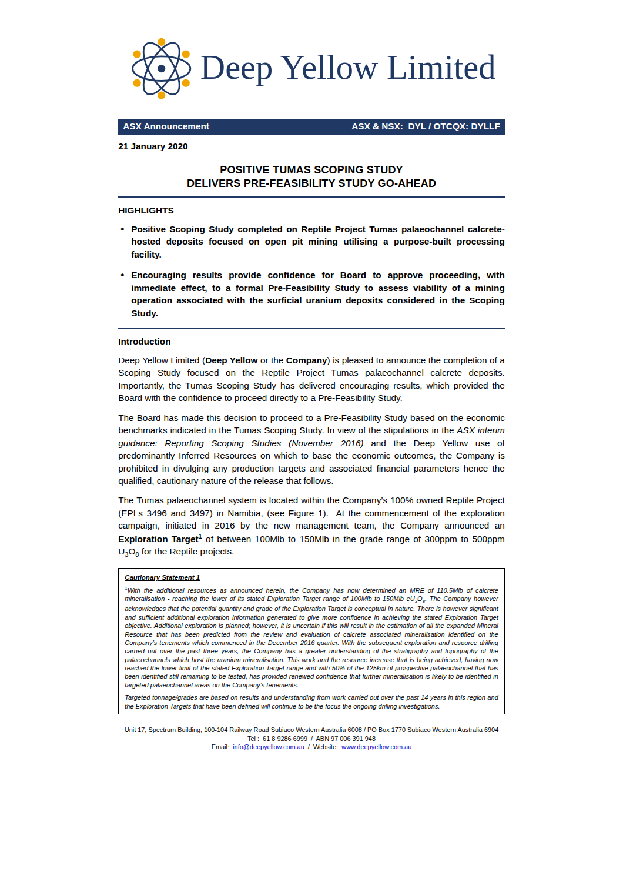Deep Yellow Limited
ASX Announcement
ASX & NSX: DYL / OTCQX: DYLLF
21 January 2020
POSITIVE TUMAS SCOPING STUDY
DELIVERS PRE-FEASIBILITY STUDY GO-AHEAD
HIGHLIGHTS
Positive Scoping Study completed on Reptile Project Tumas palaeochannel calcrete-hosted deposits focused on open pit mining utilising a purpose-built processing facility.
Encouraging results provide confidence for Board to approve proceeding, with immediate effect, to a formal Pre-Feasibility Study to assess viability of a mining operation associated with the surficial uranium deposits considered in the Scoping Study.
Introduction
Deep Yellow Limited (Deep Yellow or the Company) is pleased to announce the completion of a Scoping Study focused on the Reptile Project Tumas palaeochannel calcrete deposits. Importantly, the Tumas Scoping Study has delivered encouraging results, which provided the Board with the confidence to proceed directly to a Pre-Feasibility Study.
The Board has made this decision to proceed to a Pre-Feasibility Study based on the economic benchmarks indicated in the Tumas Scoping Study. In view of the stipulations in the ASX interim guidance: Reporting Scoping Studies (November 2016) and the Deep Yellow use of predominantly Inferred Resources on which to base the economic outcomes, the Company is prohibited in divulging any production targets and associated financial parameters hence the qualified, cautionary nature of the release that follows.
The Tumas palaeochannel system is located within the Company’s 100% owned Reptile Project (EPLs 3496 and 3497) in Namibia, (see Figure 1). At the commencement of the exploration campaign, initiated in 2016 by the new management team, the Company announced an Exploration Target1 of between 100Mlb to 150Mlb in the grade range of 300ppm to 500ppm U3O8 for the Reptile projects.
Cautionary Statement 1
1With the additional resources as announced herein, the Company has now determined an MRE of 110.5Mlb of calcrete mineralisation - reaching the lower of its stated Exploration Target range of 100Mlb to 150Mlb eU3O8. The Company however acknowledges that the potential quantity and grade of the Exploration Target is conceptual in nature. There is however significant and sufficient additional exploration information generated to give more confidence in achieving the stated Exploration Target objective. Additional exploration is planned; however, it is uncertain if this will result in the estimation of all the expanded Mineral Resource that has been predicted from the review and evaluation of calcrete associated mineralisation identified on the Company’s tenements which commenced in the December 2016 quarter. With the subsequent exploration and resource drilling carried out over the past three years, the Company has a greater understanding of the stratigraphy and topography of the palaeochannels which host the uranium mineralisation. This work and the resource increase that is being achieved, having now reached the lower limit of the stated Exploration Target range and with 50% of the 125km of prospective palaeochannel that has been identified still remaining to be tested, has provided renewed confidence that further mineralisation is likely to be identified in targeted palaeochannel areas on the Company’s tenements.
Targeted tonnage/grades are based on results and understanding from work carried out over the past 14 years in this region and the Exploration Targets that have been defined will continue to be the focus the ongoing drilling investigations.
Unit 17, Spectrum Building, 100-104 Railway Road Subiaco Western Australia 6008 / PO Box 1770 Subiaco Western Australia 6904
Tel : 61 8 9286 6999 / ABN 97 006 391 948
Email: info@deepyellow.com.au / Website: www.deepyellow.com.au